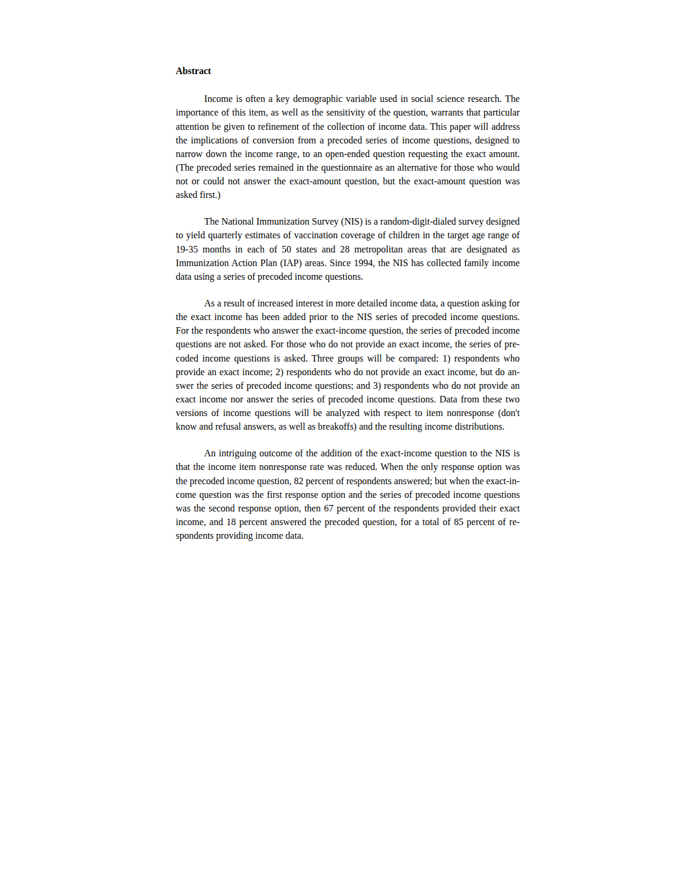Abstract
Income is often a key demographic variable used in social science research. The importance of this item, as well as the sensitivity of the question, warrants that particular attention be given to refinement of the collection of income data. This paper will address the implications of conversion from a precoded series of income questions, designed to narrow down the income range, to an open-ended question requesting the exact amount. (The precoded series remained in the questionnaire as an alternative for those who would not or could not answer the exact-amount question, but the exact-amount question was asked first.)
The National Immunization Survey (NIS) is a random-digit-dialed survey designed to yield quarterly estimates of vaccination coverage of children in the target age range of 19-35 months in each of 50 states and 28 metropolitan areas that are designated as Immunization Action Plan (IAP) areas. Since 1994, the NIS has collected family income data using a series of precoded income questions.
As a result of increased interest in more detailed income data, a question asking for the exact income has been added prior to the NIS series of precoded income questions. For the respondents who answer the exact-income question, the series of precoded income questions are not asked. For those who do not provide an exact income, the series of precoded income questions is asked. Three groups will be compared: 1) respondents who provide an exact income; 2) respondents who do not provide an exact income, but do answer the series of precoded income questions; and 3) respondents who do not provide an exact income nor answer the series of precoded income questions. Data from these two versions of income questions will be analyzed with respect to item nonresponse (don't know and refusal answers, as well as breakoffs) and the resulting income distributions.
An intriguing outcome of the addition of the exact-income question to the NIS is that the income item nonresponse rate was reduced. When the only response option was the precoded income question, 82 percent of respondents answered; but when the exact-income question was the first response option and the series of precoded income questions was the second response option, then 67 percent of the respondents provided their exact income, and 18 percent answered the precoded question, for a total of 85 percent of respondents providing income data.